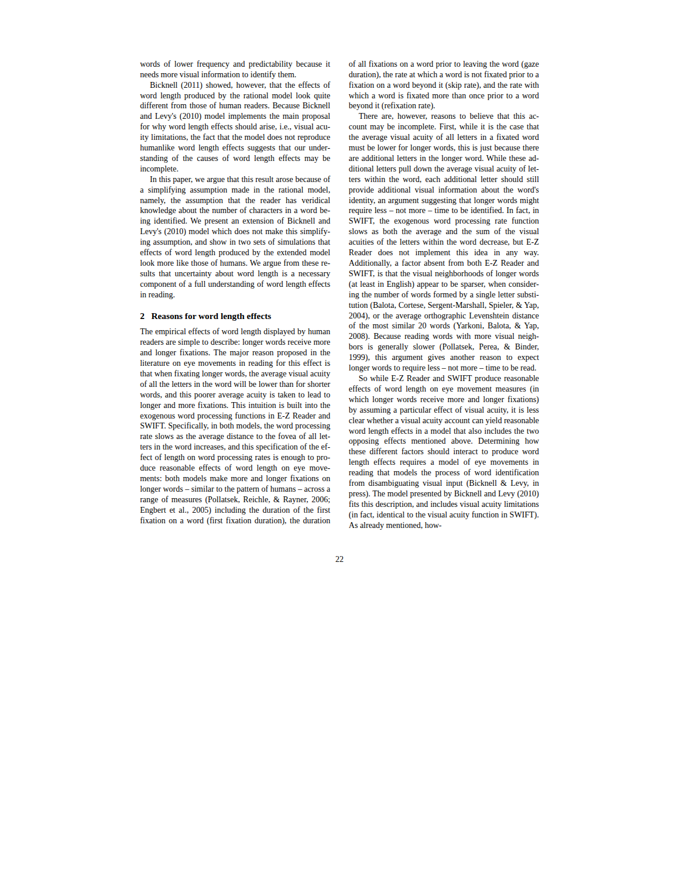words of lower frequency and predictability because it needs more visual information to identify them.
Bicknell (2011) showed, however, that the effects of word length produced by the rational model look quite different from those of human readers. Because Bicknell and Levy's (2010) model implements the main proposal for why word length effects should arise, i.e., visual acuity limitations, the fact that the model does not reproduce humanlike word length effects suggests that our understanding of the causes of word length effects may be incomplete.
In this paper, we argue that this result arose because of a simplifying assumption made in the rational model, namely, the assumption that the reader has veridical knowledge about the number of characters in a word being identified. We present an extension of Bicknell and Levy's (2010) model which does not make this simplifying assumption, and show in two sets of simulations that effects of word length produced by the extended model look more like those of humans. We argue from these results that uncertainty about word length is a necessary component of a full understanding of word length effects in reading.
2 Reasons for word length effects
The empirical effects of word length displayed by human readers are simple to describe: longer words receive more and longer fixations. The major reason proposed in the literature on eye movements in reading for this effect is that when fixating longer words, the average visual acuity of all the letters in the word will be lower than for shorter words, and this poorer average acuity is taken to lead to longer and more fixations. This intuition is built into the exogenous word processing functions in E-Z Reader and SWIFT. Specifically, in both models, the word processing rate slows as the average distance to the fovea of all letters in the word increases, and this specification of the effect of length on word processing rates is enough to produce reasonable effects of word length on eye movements: both models make more and longer fixations on longer words – similar to the pattern of humans – across a range of measures (Pollatsek, Reichle, & Rayner, 2006; Engbert et al., 2005) including the duration of the first fixation on a word (first fixation duration), the duration of all fixations on a word prior to leaving the word (gaze duration), the rate at which a word is not fixated prior to a fixation on a word beyond it (skip rate), and the rate with which a word is fixated more than once prior to a word beyond it (refixation rate).
There are, however, reasons to believe that this account may be incomplete. First, while it is the case that the average visual acuity of all letters in a fixated word must be lower for longer words, this is just because there are additional letters in the longer word. While these additional letters pull down the average visual acuity of letters within the word, each additional letter should still provide additional visual information about the word's identity, an argument suggesting that longer words might require less – not more – time to be identified. In fact, in SWIFT, the exogenous word processing rate function slows as both the average and the sum of the visual acuities of the letters within the word decrease, but E-Z Reader does not implement this idea in any way. Additionally, a factor absent from both E-Z Reader and SWIFT, is that the visual neighborhoods of longer words (at least in English) appear to be sparser, when considering the number of words formed by a single letter substitution (Balota, Cortese, Sergent-Marshall, Spieler, & Yap, 2004), or the average orthographic Levenshtein distance of the most similar 20 words (Yarkoni, Balota, & Yap, 2008). Because reading words with more visual neighbors is generally slower (Pollatsek, Perea, & Binder, 1999), this argument gives another reason to expect longer words to require less – not more – time to be read.
So while E-Z Reader and SWIFT produce reasonable effects of word length on eye movement measures (in which longer words receive more and longer fixations) by assuming a particular effect of visual acuity, it is less clear whether a visual acuity account can yield reasonable word length effects in a model that also includes the two opposing effects mentioned above. Determining how these different factors should interact to produce word length effects requires a model of eye movements in reading that models the process of word identification from disambiguating visual input (Bicknell & Levy, in press). The model presented by Bicknell and Levy (2010) fits this description, and includes visual acuity limitations (in fact, identical to the visual acuity function in SWIFT). As already mentioned, how-
22